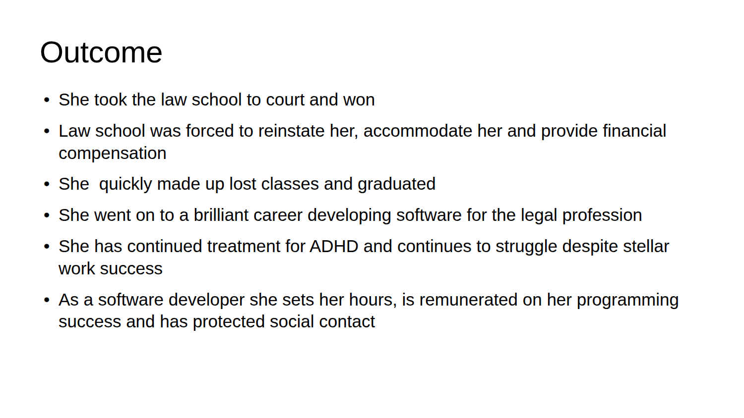Outcome
She took the law school to court and won
Law school was forced to reinstate her, accommodate her and provide financial compensation
She quickly made up lost classes and graduated
She went on to a brilliant career developing software for the legal profession
She has continued treatment for ADHD and continues to struggle despite stellar work success
As a software developer she sets her hours, is remunerated on her programming success and has protected social contact